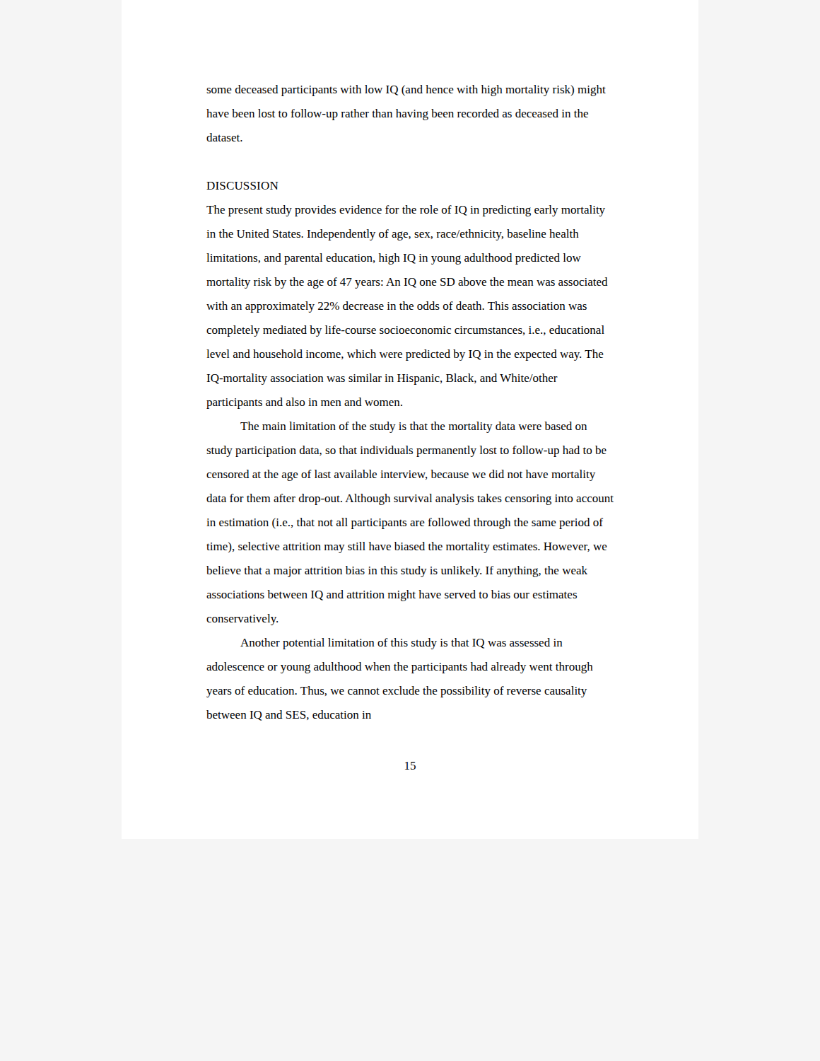some deceased participants with low IQ (and hence with high mortality risk) might have been lost to follow-up rather than having been recorded as deceased in the dataset.
DISCUSSION
The present study provides evidence for the role of IQ in predicting early mortality in the United States. Independently of age, sex, race/ethnicity, baseline health limitations, and parental education, high IQ in young adulthood predicted low mortality risk by the age of 47 years: An IQ one SD above the mean was associated with an approximately 22% decrease in the odds of death. This association was completely mediated by life-course socioeconomic circumstances, i.e., educational level and household income, which were predicted by IQ in the expected way. The IQ-mortality association was similar in Hispanic, Black, and White/other participants and also in men and women.
The main limitation of the study is that the mortality data were based on study participation data, so that individuals permanently lost to follow-up had to be censored at the age of last available interview, because we did not have mortality data for them after drop-out. Although survival analysis takes censoring into account in estimation (i.e., that not all participants are followed through the same period of time), selective attrition may still have biased the mortality estimates. However, we believe that a major attrition bias in this study is unlikely. If anything, the weak associations between IQ and attrition might have served to bias our estimates conservatively.
Another potential limitation of this study is that IQ was assessed in adolescence or young adulthood when the participants had already went through years of education. Thus, we cannot exclude the possibility of reverse causality between IQ and SES, education in
15